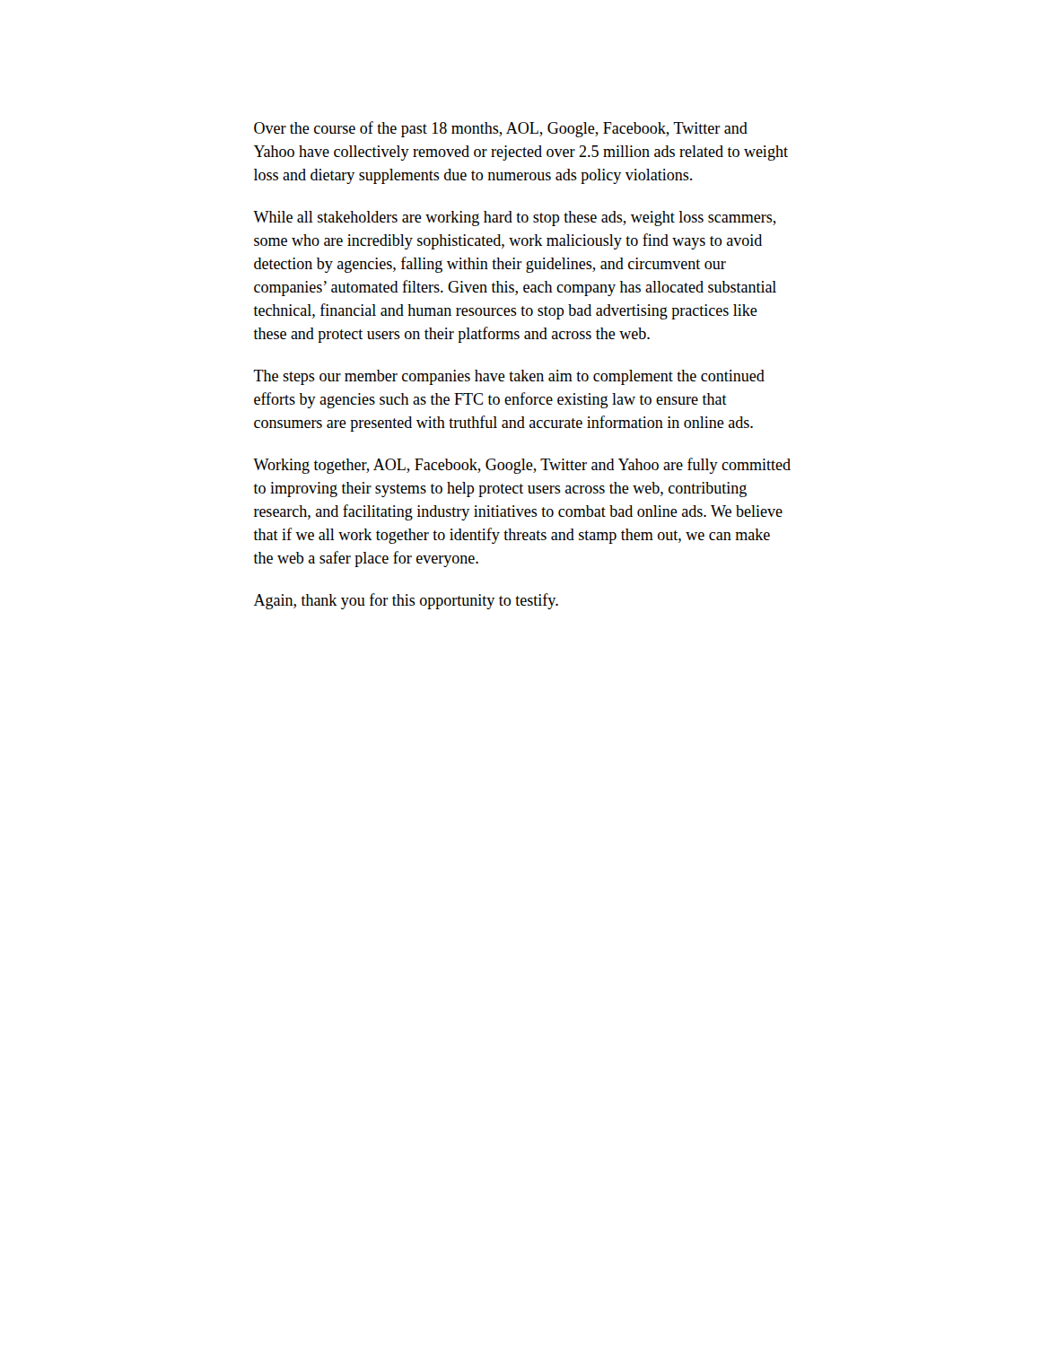Over the course of the past 18 months, AOL, Google, Facebook, Twitter and Yahoo have collectively removed or rejected over 2.5 million ads related to weight loss and dietary supplements due to numerous ads policy violations.
While all stakeholders are working hard to stop these ads, weight loss scammers, some who are incredibly sophisticated, work maliciously to find ways to avoid detection by agencies, falling within their guidelines, and circumvent our companies’ automated filters. Given this, each company has allocated substantial technical, financial and human resources to stop bad advertising practices like these and protect users on their platforms and across the web.
The steps our member companies have taken aim to complement the continued efforts by agencies such as the FTC to enforce existing law to ensure that consumers are presented with truthful and accurate information in online ads.
Working together, AOL, Facebook, Google, Twitter and Yahoo are fully committed to improving their systems to help protect users across the web, contributing research, and facilitating industry initiatives to combat bad online ads. We believe that if we all work together to identify threats and stamp them out, we can make the web a safer place for everyone.
Again, thank you for this opportunity to testify.